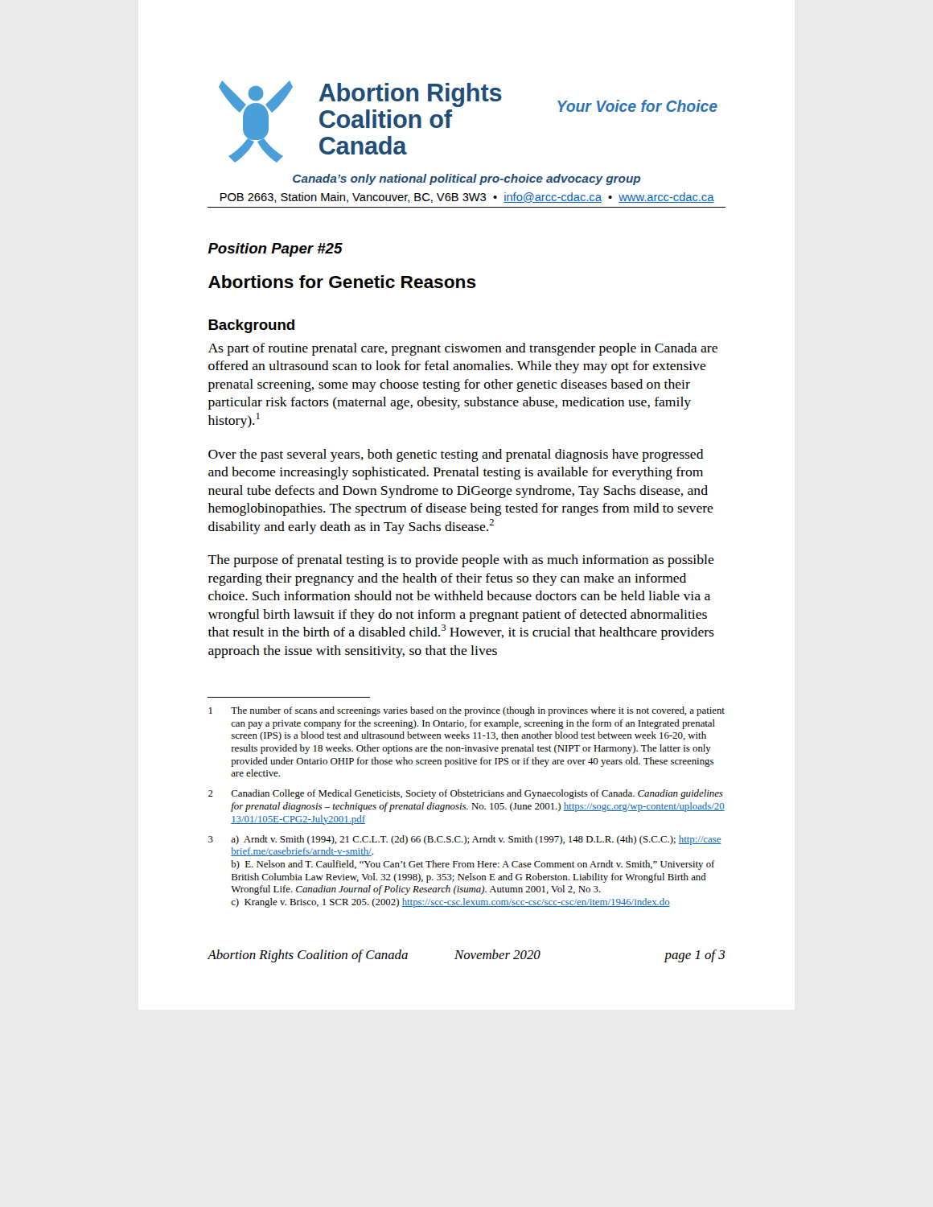Abortion Rights
Coalition of Canada
Your Voice for Choice
Canada’s only national political pro-choice advocacy group
POB 2663, Station Main, Vancouver, BC, V6B 3W3 • info@arcc-cdac.ca • www.arcc-cdac.ca
Position Paper #25
Abortions for Genetic Reasons
Background
As part of routine prenatal care, pregnant ciswomen and transgender people in Canada are offered an ultrasound scan to look for fetal anomalies. While they may opt for extensive prenatal screening, some may choose testing for other genetic diseases based on their particular risk factors (maternal age, obesity, substance abuse, medication use, family history).1
Over the past several years, both genetic testing and prenatal diagnosis have progressed and become increasingly sophisticated. Prenatal testing is available for everything from neural tube defects and Down Syndrome to DiGeorge syndrome, Tay Sachs disease, and hemoglobinopathies. The spectrum of disease being tested for ranges from mild to severe disability and early death as in Tay Sachs disease.2
The purpose of prenatal testing is to provide people with as much information as possible regarding their pregnancy and the health of their fetus so they can make an informed choice. Such information should not be withheld because doctors can be held liable via a wrongful birth lawsuit if they do not inform a pregnant patient of detected abnormalities that result in the birth of a disabled child.3 However, it is crucial that healthcare providers approach the issue with sensitivity, so that the lives
1
The number of scans and screenings varies based on the province (though in provinces where it is not covered, a patient can pay a private company for the screening). In Ontario, for example, screening in the form of an Integrated prenatal screen (IPS) is a blood test and ultrasound between weeks 11-13, then another blood test between week 16-20, with results provided by 18 weeks. Other options are the non-invasive prenatal test (NIPT or Harmony). The latter is only provided under Ontario OHIP for those who screen positive for IPS or if they are over 40 years old. These screenings are elective.
2
Canadian College of Medical Geneticists, Society of Obstetricians and Gynaecologists of Canada. Canadian guidelines for prenatal diagnosis – techniques of prenatal diagnosis. No. 105. (June 2001.) https://sogc.org/wp-content/uploads/2013/01/105E-CPG2-July2001.pdf
3
a) Arndt v. Smith (1994), 21 C.C.L.T. (2d) 66 (B.C.S.C.); Arndt v. Smith (1997), 148 D.L.R. (4th) (S.C.C.); http://casebrief.me/casebriefs/arndt-v-smith/.
b) E. Nelson and T. Caulfield, “You Can’t Get There From Here: A Case Comment on Arndt v. Smith,” University of British Columbia Law Review, Vol. 32 (1998), p. 353; Nelson E and G Roberston. Liability for Wrongful Birth and Wrongful Life. Canadian Journal of Policy Research (isuma). Autumn 2001, Vol 2, No 3.
c) Krangle v. Brisco, 1 SCR 205. (2002) https://scc-csc.lexum.com/scc-csc/scc-csc/en/item/1946/index.do
Abortion Rights Coalition of Canada
November 2020
page 1 of 3